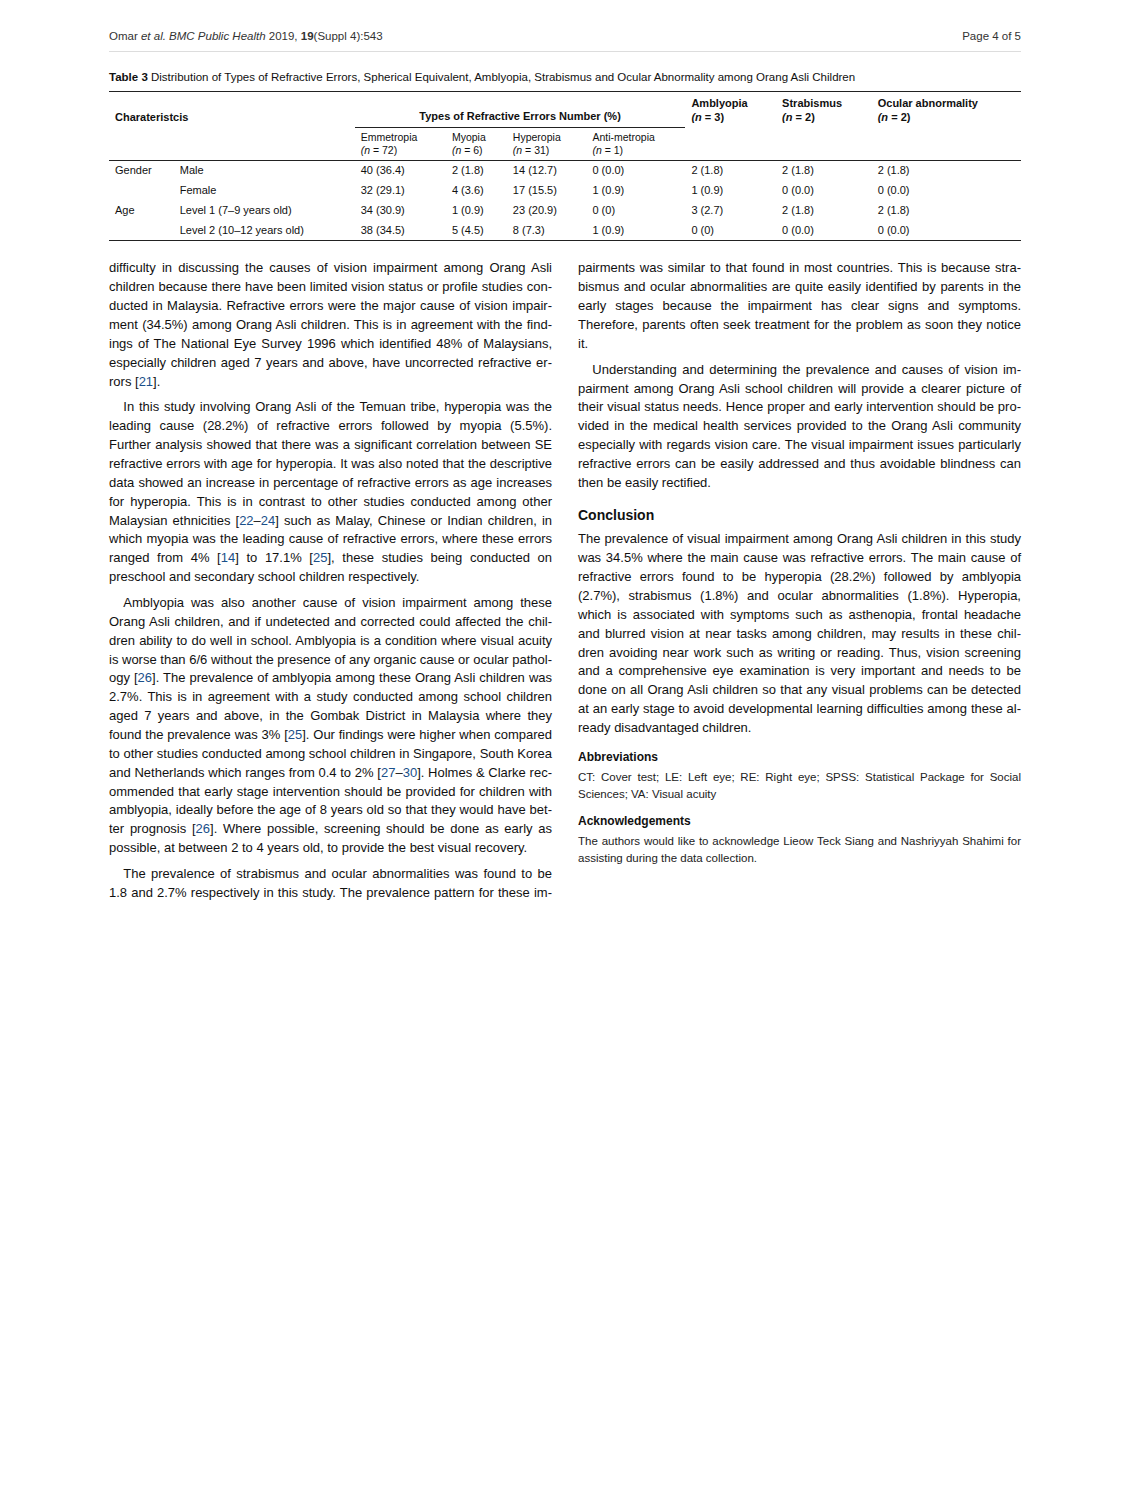Omar et al. BMC Public Health 2019, 19(Suppl 4):543
Page 4 of 5
Table 3 Distribution of Types of Refractive Errors, Spherical Equivalent, Amblyopia, Strabismus and Ocular Abnormality among Orang Asli Children
| Charateristcis | Types of Refractive Errors Number (%) | Amblyopia (n = 3) | Strabismus (n = 2) | Ocular abnormality (n = 2) |
| --- | --- | --- | --- | --- |
| | | Emmetropia (n = 72) | Myopia (n = 6) | Hyperopia (n = 31) | Anti-metropia (n = 1) | | | |
| Gender | Male | 40 (36.4) | 2 (1.8) | 14 (12.7) | 0 (0.0) | 2 (1.8) | 2 (1.8) | 2 (1.8) |
| | Female | 32 (29.1) | 4 (3.6) | 17 (15.5) | 1 (0.9) | 1 (0.9) | 0 (0.0) | 0 (0.0) |
| Age | Level 1 (7–9 years old) | 34 (30.9) | 1 (0.9) | 23 (20.9) | 0 (0) | 3 (2.7) | 2 (1.8) | 2 (1.8) |
| | Level 2 (10–12 years old) | 38 (34.5) | 5 (4.5) | 8 (7.3) | 1 (0.9) | 0 (0) | 0 (0.0) | 0 (0.0) |
difficulty in discussing the causes of vision impairment among Orang Asli children because there have been limited vision status or profile studies conducted in Malaysia. Refractive errors were the major cause of vision impairment (34.5%) among Orang Asli children. This is in agreement with the findings of The National Eye Survey 1996 which identified 48% of Malaysians, especially children aged 7 years and above, have uncorrected refractive errors [21].
In this study involving Orang Asli of the Temuan tribe, hyperopia was the leading cause (28.2%) of refractive errors followed by myopia (5.5%). Further analysis showed that there was a significant correlation between SE refractive errors with age for hyperopia. It was also noted that the descriptive data showed an increase in percentage of refractive errors as age increases for hyperopia. This is in contrast to other studies conducted among other Malaysian ethnicities [22–24] such as Malay, Chinese or Indian children, in which myopia was the leading cause of refractive errors, where these errors ranged from 4% [14] to 17.1% [25], these studies being conducted on preschool and secondary school children respectively.
Amblyopia was also another cause of vision impairment among these Orang Asli children, and if undetected and corrected could affected the children ability to do well in school. Amblyopia is a condition where visual acuity is worse than 6/6 without the presence of any organic cause or ocular pathology [26]. The prevalence of amblyopia among these Orang Asli children was 2.7%. This is in agreement with a study conducted among school children aged 7 years and above, in the Gombak District in Malaysia where they found the prevalence was 3% [25]. Our findings were higher when compared to other studies conducted among school children in Singapore, South Korea and Netherlands which ranges from 0.4 to 2% [27–30]. Holmes & Clarke recommended that early stage intervention should be provided for children with amblyopia, ideally before the age of 8 years old so that they would have better prognosis [26]. Where possible, screening should be done as early as possible, at between 2 to 4 years old, to provide the best visual recovery.
The prevalence of strabismus and ocular abnormalities was found to be 1.8 and 2.7% respectively in this study. The prevalence pattern for these impairments was similar to that found in most countries. This is because strabismus and ocular abnormalities are quite easily identified by parents in the early stages because the impairment has clear signs and symptoms. Therefore, parents often seek treatment for the problem as soon they notice it.
Understanding and determining the prevalence and causes of vision impairment among Orang Asli school children will provide a clearer picture of their visual status needs. Hence proper and early intervention should be provided in the medical health services provided to the Orang Asli community especially with regards vision care. The visual impairment issues particularly refractive errors can be easily addressed and thus avoidable blindness can then be easily rectified.
Conclusion
The prevalence of visual impairment among Orang Asli children in this study was 34.5% where the main cause was refractive errors. The main cause of refractive errors found to be hyperopia (28.2%) followed by amblyopia (2.7%), strabismus (1.8%) and ocular abnormalities (1.8%). Hyperopia, which is associated with symptoms such as asthenopia, frontal headache and blurred vision at near tasks among children, may results in these children avoiding near work such as writing or reading. Thus, vision screening and a comprehensive eye examination is very important and needs to be done on all Orang Asli children so that any visual problems can be detected at an early stage to avoid developmental learning difficulties among these already disadvantaged children.
Abbreviations
CT: Cover test; LE: Left eye; RE: Right eye; SPSS: Statistical Package for Social Sciences; VA: Visual acuity
Acknowledgements
The authors would like to acknowledge Lieow Teck Siang and Nashriyyah Shahimi for assisting during the data collection.